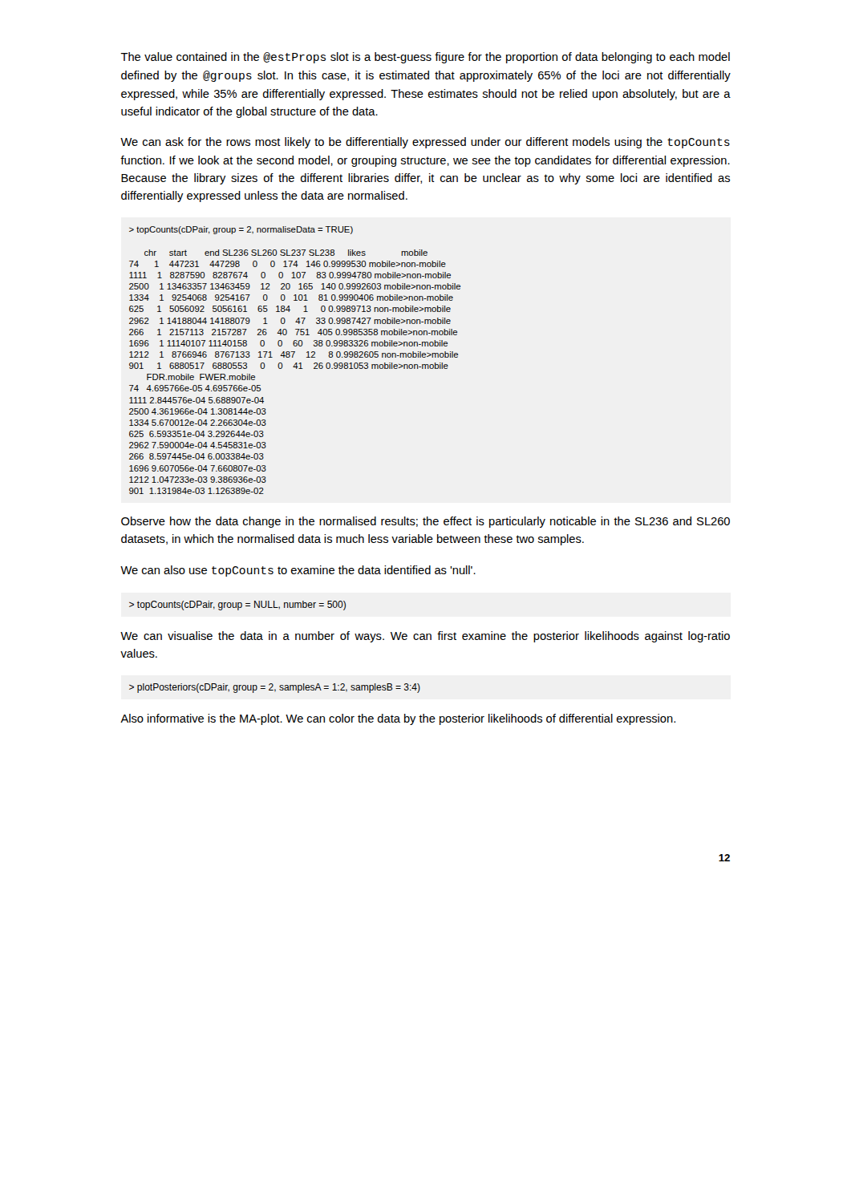The value contained in the @estProps slot is a best-guess figure for the proportion of data belonging to each model defined by the @groups slot. In this case, it is estimated that approximately 65% of the loci are not differentially expressed, while 35% are differentially expressed. These estimates should not be relied upon absolutely, but are a useful indicator of the global structure of the data.
We can ask for the rows most likely to be differentially expressed under our different models using the topCounts function. If we look at the second model, or grouping structure, we see the top candidates for differential expression. Because the library sizes of the different libraries differ, it can be unclear as to why some loci are identified as differentially expressed unless the data are normalised.
> topCounts(cDPair, group = 2, normaliseData = TRUE) chr start end SL236 SL260 SL237 SL238 likes mobile 74 1 447231 447298 0 0 174 146 0.9999530 mobile>non-mobile 1111 1 8287590 8287674 0 0 107 83 0.9994780 mobile>non-mobile 2500 1 13463357 13463459 12 20 165 140 0.9992603 mobile>non-mobile 1334 1 9254068 9254167 0 0 101 81 0.9990406 mobile>non-mobile 625 1 5056092 5056161 65 184 1 0 0.9989713 non-mobile>mobile 2962 1 14188044 14188079 1 0 47 33 0.9987427 mobile>non-mobile 266 1 2157113 2157287 26 40 751 405 0.9985358 mobile>non-mobile 1696 1 11140107 11140158 0 0 60 38 0.9983326 mobile>non-mobile 1212 1 8766946 8767133 171 487 12 8 0.9982605 non-mobile>mobile 901 1 6880517 6880553 0 0 41 26 0.9981053 mobile>non-mobile FDR.mobile FWER.mobile 74 4.695766e-05 4.695766e-05 1111 2.844576e-04 5.688907e-04 2500 4.361966e-04 1.308144e-03 1334 5.670012e-04 2.266304e-03 625 6.593351e-04 3.292644e-03 2962 7.590004e-04 4.545831e-03 266 8.597445e-04 6.003384e-03 1696 9.607056e-04 7.660807e-03 1212 1.047233e-03 9.386936e-03 901 1.131984e-03 1.126389e-02
Observe how the data change in the normalised results; the effect is particularly noticable in the SL236 and SL260 datasets, in which the normalised data is much less variable between these two samples.
We can also use topCounts to examine the data identified as 'null'.
> topCounts(cDPair, group = NULL, number = 500)
We can visualise the data in a number of ways. We can first examine the posterior likelihoods against log-ratio values.
> plotPosteriors(cDPair, group = 2, samplesA = 1:2, samplesB = 3:4)
Also informative is the MA-plot. We can color the data by the posterior likelihoods of differential expression.
12